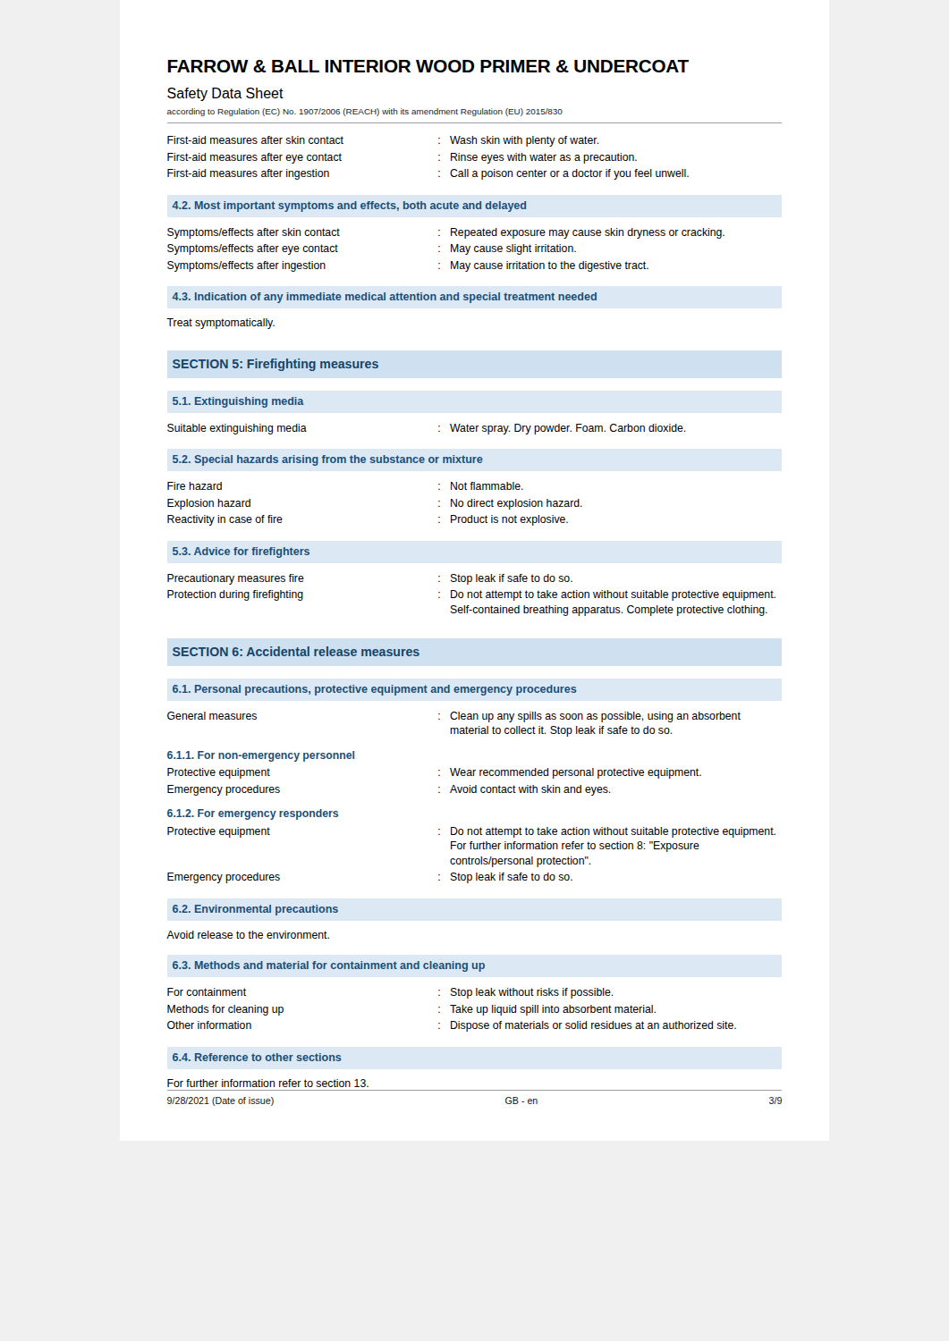FARROW & BALL INTERIOR WOOD PRIMER & UNDERCOAT
Safety Data Sheet
according to Regulation (EC) No. 1907/2006 (REACH) with its amendment Regulation (EU) 2015/830
| First-aid measures after skin contact | : | Wash skin with plenty of water. |
| First-aid measures after eye contact | : | Rinse eyes with water as a precaution. |
| First-aid measures after ingestion | : | Call a poison center or a doctor if you feel unwell. |
4.2. Most important symptoms and effects, both acute and delayed
| Symptoms/effects after skin contact | : | Repeated exposure may cause skin dryness or cracking. |
| Symptoms/effects after eye contact | : | May cause slight irritation. |
| Symptoms/effects after ingestion | : | May cause irritation to the digestive tract. |
4.3. Indication of any immediate medical attention and special treatment needed
Treat symptomatically.
SECTION 5: Firefighting measures
5.1. Extinguishing media
| Suitable extinguishing media | : | Water spray. Dry powder. Foam. Carbon dioxide. |
5.2. Special hazards arising from the substance or mixture
| Fire hazard | : | Not flammable. |
| Explosion hazard | : | No direct explosion hazard. |
| Reactivity in case of fire | : | Product is not explosive. |
5.3. Advice for firefighters
| Precautionary measures fire | : | Stop leak if safe to do so. |
| Protection during firefighting | : | Do not attempt to take action without suitable protective equipment. Self-contained breathing apparatus. Complete protective clothing. |
SECTION 6: Accidental release measures
6.1. Personal precautions, protective equipment and emergency procedures
| General measures | : | Clean up any spills as soon as possible, using an absorbent material to collect it. Stop leak if safe to do so. |
6.1.1. For non-emergency personnel
| Protective equipment | : | Wear recommended personal protective equipment. |
| Emergency procedures | : | Avoid contact with skin and eyes. |
6.1.2. For emergency responders
| Protective equipment | : | Do not attempt to take action without suitable protective equipment. For further information refer to section 8: "Exposure controls/personal protection". |
| Emergency procedures | : | Stop leak if safe to do so. |
6.2. Environmental precautions
Avoid release to the environment.
6.3. Methods and material for containment and cleaning up
| For containment | : | Stop leak without risks if possible. |
| Methods for cleaning up | : | Take up liquid spill into absorbent material. |
| Other information | : | Dispose of materials or solid residues at an authorized site. |
6.4. Reference to other sections
For further information refer to section 13.
9/28/2021 (Date of issue) 3/9
GB - en